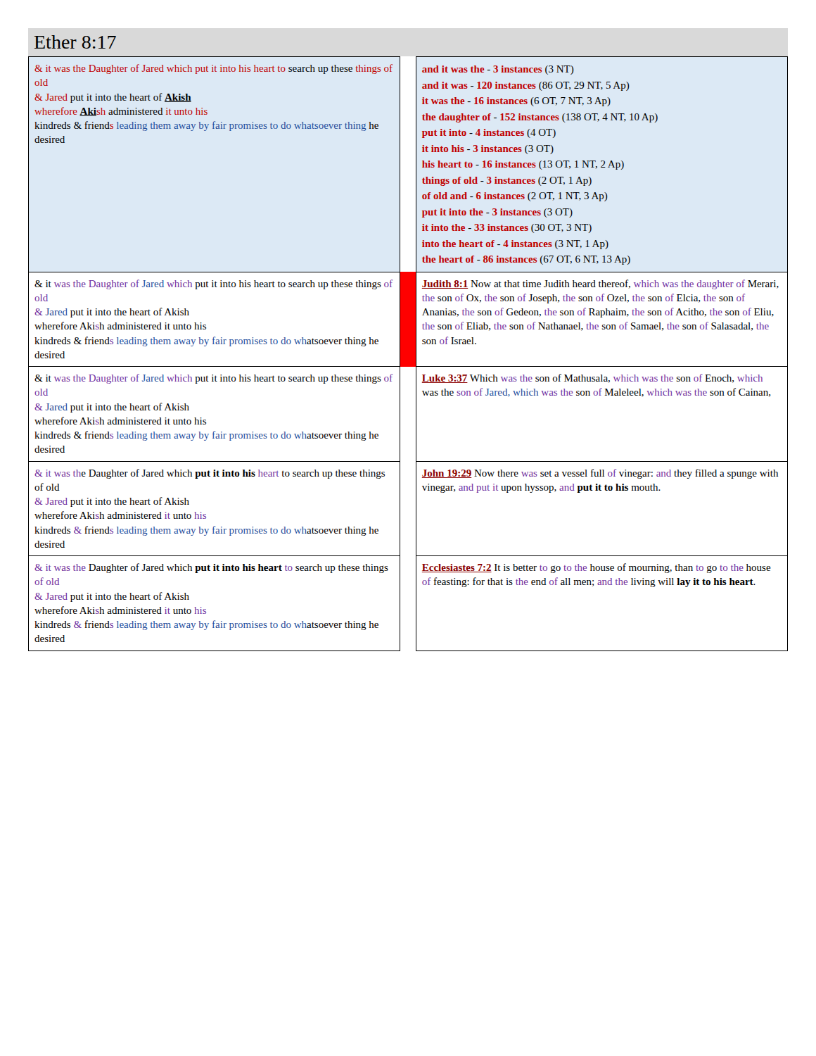Ether 8:17
| & it was the Daughter of Jared which put it into his heart to search up these things of old & Jared put it into the heart of Akish wherefore Aki sh administered it unto his kindreds & friend s leading them away by fair promises to do whatsoever thing he desired | | and it was the - 3 instances (3 NT) and it was - 120 instances (86 OT, 29 NT, 5 Ap) it was the - 16 instances (6 OT, 7 NT, 3 Ap) the daughter of - 152 instances (138 OT, 4 NT, 10 Ap) put it into - 4 instances (4 OT) it into his - 3 instances (3 OT) his heart to - 16 instances (13 OT, 1 NT, 2 Ap) things of old - 3 instances (2 OT, 1 Ap) of old and - 6 instances (2 OT, 1 NT, 3 Ap) put it into the - 3 instances (3 OT) it into the - 33 instances (30 OT, 3 NT) into the heart of - 4 instances (3 NT, 1 Ap) the heart of - 86 instances (67 OT, 6 NT, 13 Ap) |
| & it was the Daughter of Jared which put it into his heart to search up these things of old & Jared put it into the heart of Akish wherefore Aki s h administered it unto his kindreds & friend s leading them away by fair promises to do wh atsoever thing he desired | | Judith 8:1 Now at that time Judith heard thereof, which was the daughter of Merari, the son of Ox, the son of Joseph, the son of Ozel, the son of Elcia, the son of Ananias, the son of Gedeon, the son of Raphaim, the son of Acitho, the son of Eliu, the son of Eliab, the son of Nathanael, the son of Samael, the son of Salasadal, the son of Israel. |
| & it was the Daughter of Jared which put it into his heart to search up these things of old & Jared put it into the heart of Akish wherefore Aki s h administered it unto his kindreds & friend s leading them away by fair promises to do wh atsoever thing he desired | | Luke 3:37 Which was the son of Mathusala, which was the son of Enoch, which was the son of Jared, which was the son of Maleleel, which was the son of Cainan, |
| & it was th e Daughter of Jared which put it into his heart to search up these things of old & Jared put it into the heart of Akish wherefore Aki s h administered it unto his kindreds & friend s leading them away by fair promises to do wh atsoever thing he desired | | John 19:29 Now there was set a vessel full of vinegar: and they filled a spunge with vinegar, and put it upon hyssop, and put it to his mouth. |
| & it was the Daughter of Jared which put it into his heart to search up these things of old & Jared put it into the heart of Akish wherefore Aki s h administered it unto his kindreds & friend s leading them away by fair promises to do wh atsoever thing he desired | | Ecclesiastes 7:2 It is better to go to the house of mourning, than to go to the house of feasting: for that is the end of all men; and the living will lay it to his heart . |